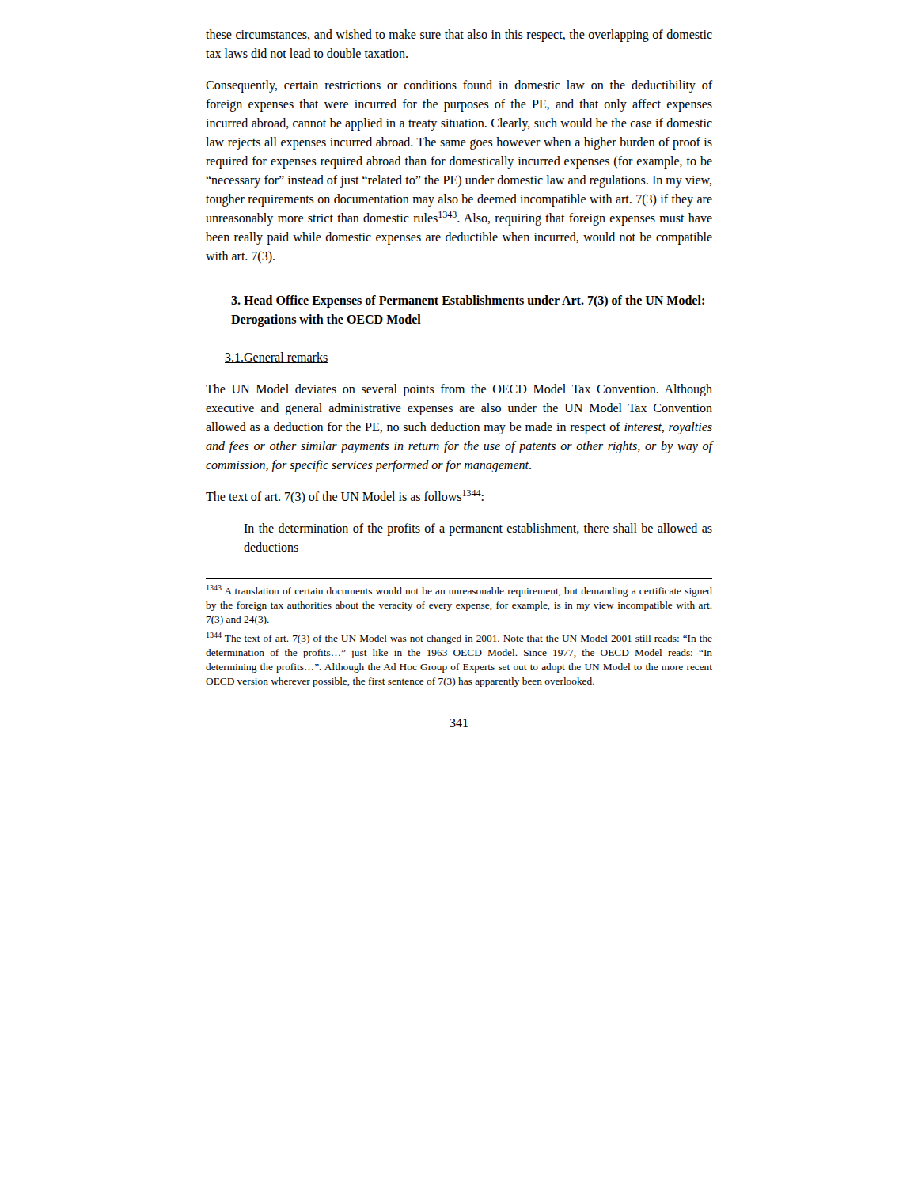these circumstances, and wished to make sure that also in this respect, the overlapping of domestic tax laws did not lead to double taxation.
Consequently, certain restrictions or conditions found in domestic law on the deductibility of foreign expenses that were incurred for the purposes of the PE, and that only affect expenses incurred abroad, cannot be applied in a treaty situation. Clearly, such would be the case if domestic law rejects all expenses incurred abroad. The same goes however when a higher burden of proof is required for expenses required abroad than for domestically incurred expenses (for example, to be “necessary for” instead of just “related to” the PE) under domestic law and regulations. In my view, tougher requirements on documentation may also be deemed incompatible with art. 7(3) if they are unreasonably more strict than domestic rules1343. Also, requiring that foreign expenses must have been really paid while domestic expenses are deductible when incurred, would not be compatible with art. 7(3).
3. Head Office Expenses of Permanent Establishments under Art. 7(3) of the UN Model: Derogations with the OECD Model
3.1.General remarks
The UN Model deviates on several points from the OECD Model Tax Convention. Although executive and general administrative expenses are also under the UN Model Tax Convention allowed as a deduction for the PE, no such deduction may be made in respect of interest, royalties and fees or other similar payments in return for the use of patents or other rights, or by way of commission, for specific services performed or for management.
The text of art. 7(3) of the UN Model is as follows1344:
In the determination of the profits of a permanent establishment, there shall be allowed as deductions
1343 A translation of certain documents would not be an unreasonable requirement, but demanding a certificate signed by the foreign tax authorities about the veracity of every expense, for example, is in my view incompatible with art. 7(3) and 24(3).
1344 The text of art. 7(3) of the UN Model was not changed in 2001. Note that the UN Model 2001 still reads: “In the determination of the profits…” just like in the 1963 OECD Model. Since 1977, the OECD Model reads: “In determining the profits…”. Although the Ad Hoc Group of Experts set out to adopt the UN Model to the more recent OECD version wherever possible, the first sentence of 7(3) has apparently been overlooked.
341